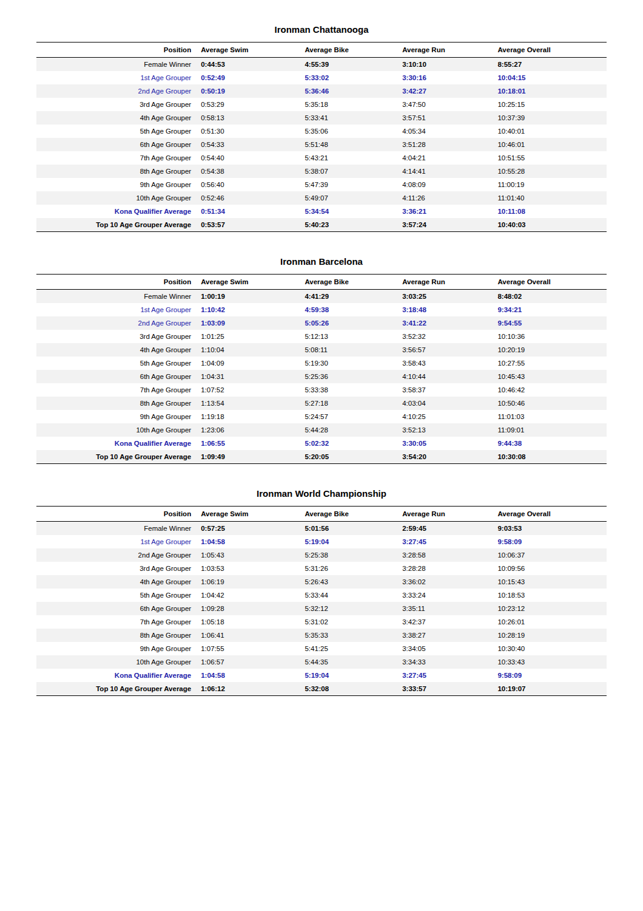Ironman Chattanooga
| Position | Average Swim | Average Bike | Average Run | Average Overall |
| --- | --- | --- | --- | --- |
| Female Winner | 0:44:53 | 4:55:39 | 3:10:10 | 8:55:27 |
| 1st Age Grouper | 0:52:49 | 5:33:02 | 3:30:16 | 10:04:15 |
| 2nd Age Grouper | 0:50:19 | 5:36:46 | 3:42:27 | 10:18:01 |
| 3rd Age Grouper | 0:53:29 | 5:35:18 | 3:47:50 | 10:25:15 |
| 4th Age Grouper | 0:58:13 | 5:33:41 | 3:57:51 | 10:37:39 |
| 5th Age Grouper | 0:51:30 | 5:35:06 | 4:05:34 | 10:40:01 |
| 6th Age Grouper | 0:54:33 | 5:51:48 | 3:51:28 | 10:46:01 |
| 7th Age Grouper | 0:54:40 | 5:43:21 | 4:04:21 | 10:51:55 |
| 8th Age Grouper | 0:54:38 | 5:38:07 | 4:14:41 | 10:55:28 |
| 9th Age Grouper | 0:56:40 | 5:47:39 | 4:08:09 | 11:00:19 |
| 10th Age Grouper | 0:52:46 | 5:49:07 | 4:11:26 | 11:01:40 |
| Kona Qualifier Average | 0:51:34 | 5:34:54 | 3:36:21 | 10:11:08 |
| Top 10 Age Grouper Average | 0:53:57 | 5:40:23 | 3:57:24 | 10:40:03 |
Ironman Barcelona
| Position | Average Swim | Average Bike | Average Run | Average Overall |
| --- | --- | --- | --- | --- |
| Female Winner | 1:00:19 | 4:41:29 | 3:03:25 | 8:48:02 |
| 1st Age Grouper | 1:10:42 | 4:59:38 | 3:18:48 | 9:34:21 |
| 2nd Age Grouper | 1:03:09 | 5:05:26 | 3:41:22 | 9:54:55 |
| 3rd Age Grouper | 1:01:25 | 5:12:13 | 3:52:32 | 10:10:36 |
| 4th Age Grouper | 1:10:04 | 5:08:11 | 3:56:57 | 10:20:19 |
| 5th Age Grouper | 1:04:09 | 5:19:30 | 3:58:43 | 10:27:55 |
| 6th Age Grouper | 1:04:31 | 5:25:36 | 4:10:44 | 10:45:43 |
| 7th Age Grouper | 1:07:52 | 5:33:38 | 3:58:37 | 10:46:42 |
| 8th Age Grouper | 1:13:54 | 5:27:18 | 4:03:04 | 10:50:46 |
| 9th Age Grouper | 1:19:18 | 5:24:57 | 4:10:25 | 11:01:03 |
| 10th Age Grouper | 1:23:06 | 5:44:28 | 3:52:13 | 11:09:01 |
| Kona Qualifier Average | 1:06:55 | 5:02:32 | 3:30:05 | 9:44:38 |
| Top 10 Age Grouper Average | 1:09:49 | 5:20:05 | 3:54:20 | 10:30:08 |
Ironman World Championship
| Position | Average Swim | Average Bike | Average Run | Average Overall |
| --- | --- | --- | --- | --- |
| Female Winner | 0:57:25 | 5:01:56 | 2:59:45 | 9:03:53 |
| 1st Age Grouper | 1:04:58 | 5:19:04 | 3:27:45 | 9:58:09 |
| 2nd Age Grouper | 1:05:43 | 5:25:38 | 3:28:58 | 10:06:37 |
| 3rd Age Grouper | 1:03:53 | 5:31:26 | 3:28:28 | 10:09:56 |
| 4th Age Grouper | 1:06:19 | 5:26:43 | 3:36:02 | 10:15:43 |
| 5th Age Grouper | 1:04:42 | 5:33:44 | 3:33:24 | 10:18:53 |
| 6th Age Grouper | 1:09:28 | 5:32:12 | 3:35:11 | 10:23:12 |
| 7th Age Grouper | 1:05:18 | 5:31:02 | 3:42:37 | 10:26:01 |
| 8th Age Grouper | 1:06:41 | 5:35:33 | 3:38:27 | 10:28:19 |
| 9th Age Grouper | 1:07:55 | 5:41:25 | 3:34:05 | 10:30:40 |
| 10th Age Grouper | 1:06:57 | 5:44:35 | 3:34:33 | 10:33:43 |
| Kona Qualifier Average | 1:04:58 | 5:19:04 | 3:27:45 | 9:58:09 |
| Top 10 Age Grouper Average | 1:06:12 | 5:32:08 | 3:33:57 | 10:19:07 |